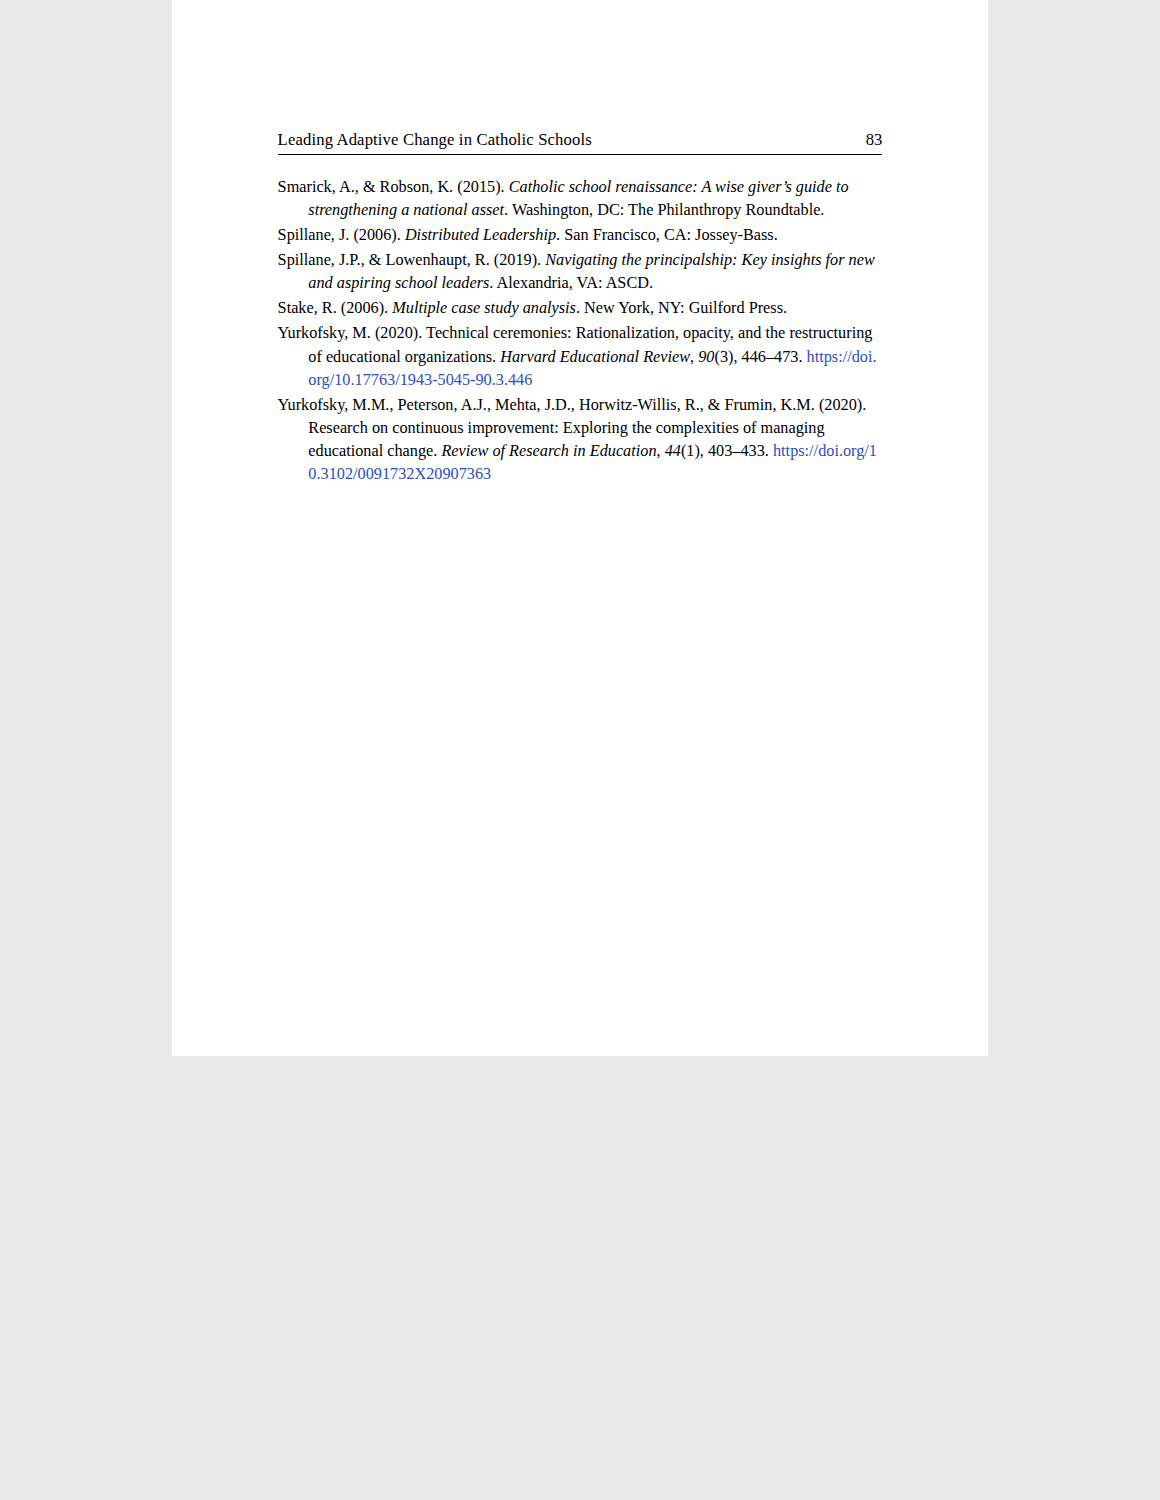Leading Adaptive Change in Catholic Schools 83
Smarick, A., & Robson, K. (2015). Catholic school renaissance: A wise giver’s guide to strengthening a national asset. Washington, DC: The Philanthropy Roundtable.
Spillane, J. (2006). Distributed Leadership. San Francisco, CA: Jossey-Bass.
Spillane, J.P., & Lowenhaupt, R. (2019). Navigating the principalship: Key insights for new and aspiring school leaders. Alexandria, VA: ASCD.
Stake, R. (2006). Multiple case study analysis. New York, NY: Guilford Press.
Yurkofsky, M. (2020). Technical ceremonies: Rationalization, opacity, and the restructuring of educational organizations. Harvard Educational Review, 90(3), 446–473. https://doi.org/10.17763/1943-5045-90.3.446
Yurkofsky, M.M., Peterson, A.J., Mehta, J.D., Horwitz-Willis, R., & Frumin, K.M. (2020). Research on continuous improvement: Exploring the complexities of managing educational change. Review of Research in Education, 44(1), 403–433. https://doi.org/10.3102/0091732X20907363